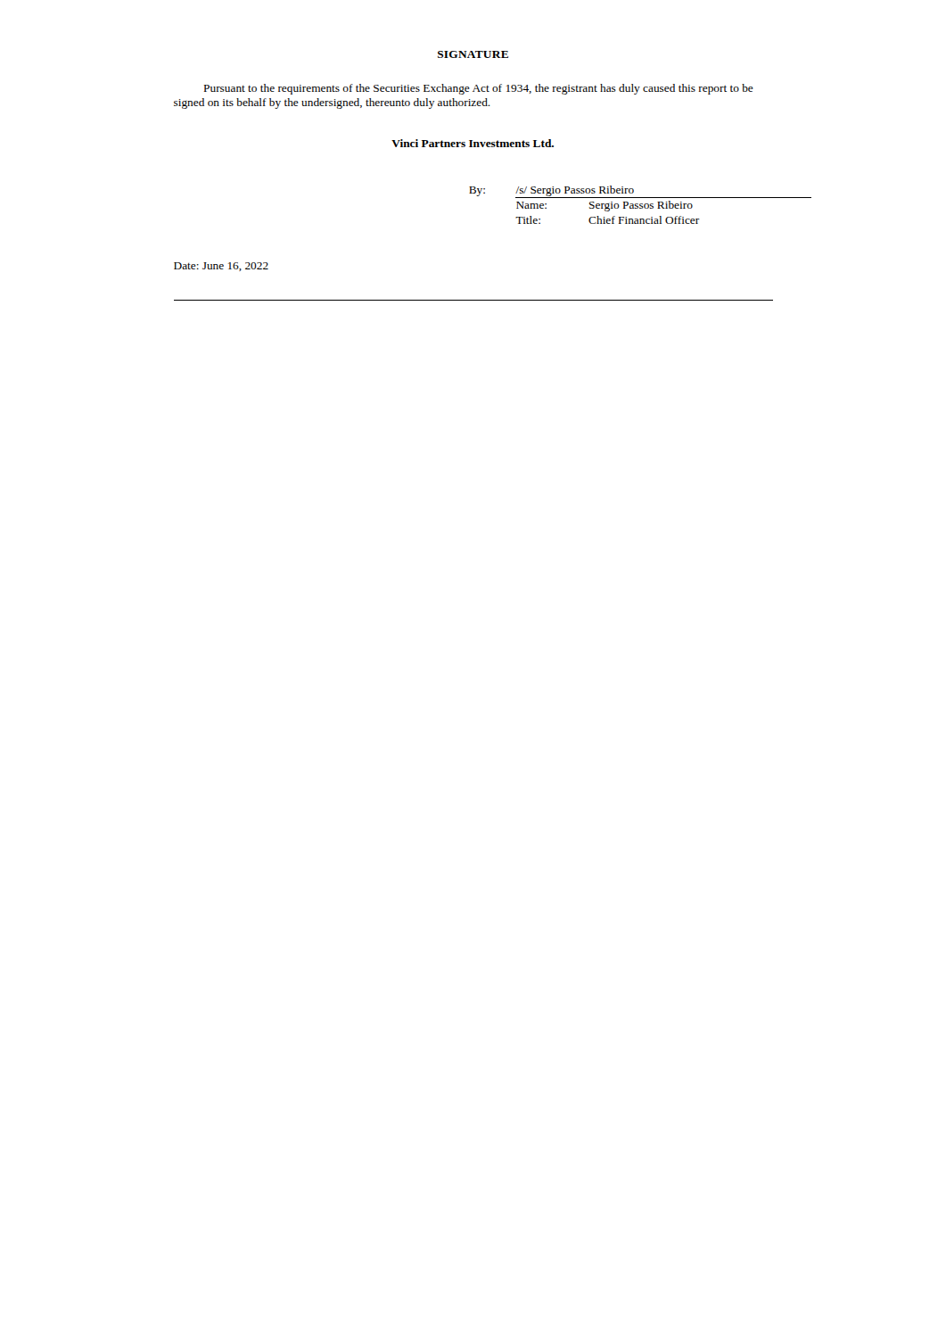SIGNATURE
Pursuant to the requirements of the Securities Exchange Act of 1934, the registrant has duly caused this report to be signed on its behalf by the undersigned, thereunto duly authorized.
Vinci Partners Investments Ltd.
| By: | /s/ Sergio Passos Ribeiro |
| | Name: | Sergio Passos Ribeiro |
| | Title: | Chief Financial Officer |
Date: June 16, 2022